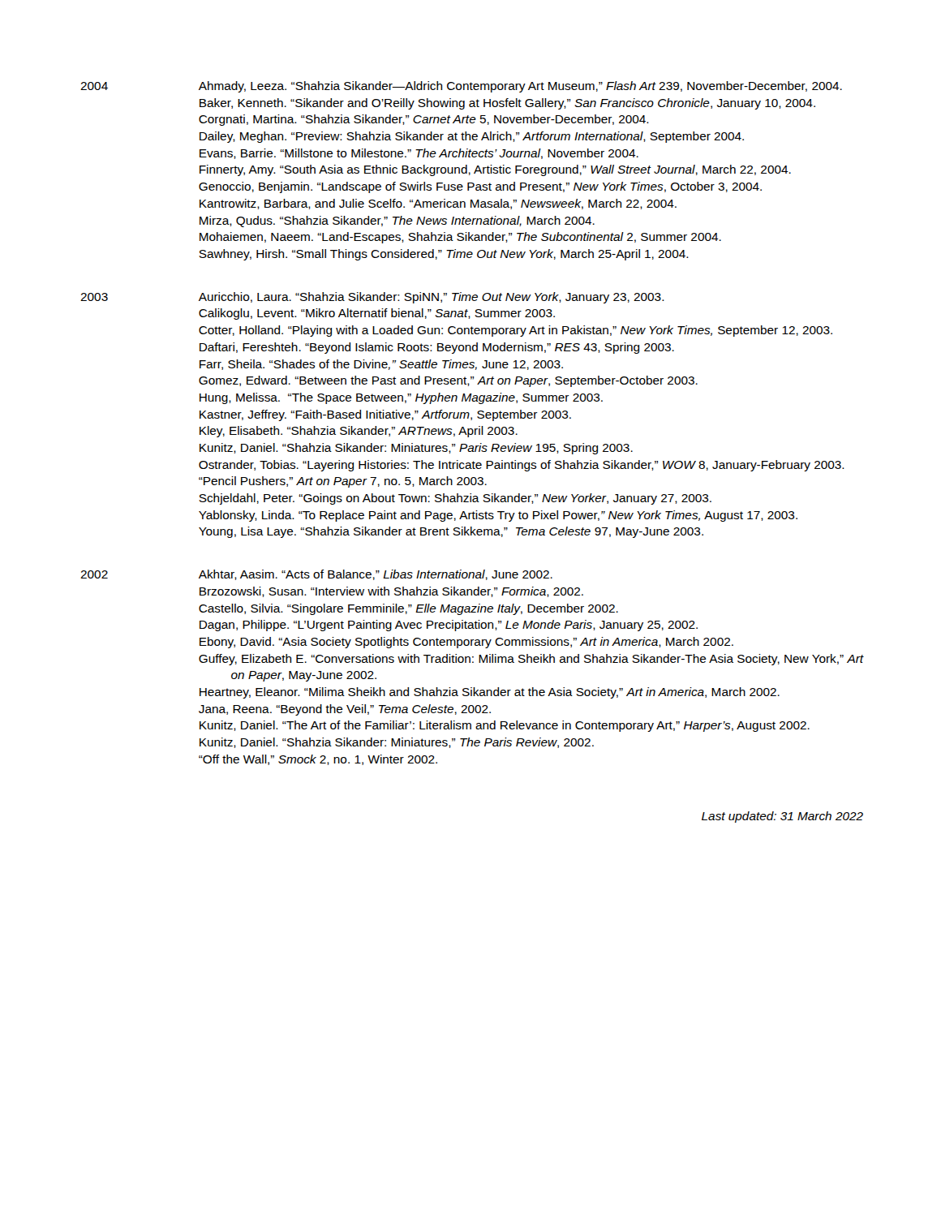2004
Ahmady, Leeza. “Shahzia Sikander—Aldrich Contemporary Art Museum,” Flash Art 239, November-December, 2004.
Baker, Kenneth. “Sikander and O’Reilly Showing at Hosfelt Gallery,” San Francisco Chronicle, January 10, 2004.
Corgnati, Martina. “Shahzia Sikander,” Carnet Arte 5, November-December, 2004.
Dailey, Meghan. “Preview: Shahzia Sikander at the Alrich,” Artforum International, September 2004.
Evans, Barrie. “Millstone to Milestone.” The Architects’ Journal, November 2004.
Finnerty, Amy. “South Asia as Ethnic Background, Artistic Foreground,” Wall Street Journal, March 22, 2004.
Genoccio, Benjamin. “Landscape of Swirls Fuse Past and Present,” New York Times, October 3, 2004.
Kantrowitz, Barbara, and Julie Scelfo. “American Masala,” Newsweek, March 22, 2004.
Mirza, Qudus. “Shahzia Sikander,” The News International, March 2004.
Mohaiemen, Naeem. “Land-Escapes, Shahzia Sikander,” The Subcontinental 2, Summer 2004.
Sawhney, Hirsh. “Small Things Considered,” Time Out New York, March 25-April 1, 2004.
2003
Auricchio, Laura. “Shahzia Sikander: SpiNN,” Time Out New York, January 23, 2003.
Calikoglu, Levent. “Mikro Alternatif bienal,” Sanat, Summer 2003.
Cotter, Holland. “Playing with a Loaded Gun: Contemporary Art in Pakistan,” New York Times, September 12, 2003.
Daftari, Fereshteh. “Beyond Islamic Roots: Beyond Modernism,” RES 43, Spring 2003.
Farr, Sheila. “Shades of the Divine,” Seattle Times, June 12, 2003.
Gomez, Edward. “Between the Past and Present,” Art on Paper, September-October 2003.
Hung, Melissa. “The Space Between,” Hyphen Magazine, Summer 2003.
Kastner, Jeffrey. “Faith-Based Initiative,” Artforum, September 2003.
Kley, Elisabeth. “Shahzia Sikander,” ARTnews, April 2003.
Kunitz, Daniel. “Shahzia Sikander: Miniatures,” Paris Review 195, Spring 2003.
Ostrander, Tobias. “Layering Histories: The Intricate Paintings of Shahzia Sikander,” WOW 8, January-February 2003.
“Pencil Pushers,” Art on Paper 7, no. 5, March 2003.
Schjeldahl, Peter. “Goings on About Town: Shahzia Sikander,” New Yorker, January 27, 2003.
Yablonsky, Linda. “To Replace Paint and Page, Artists Try to Pixel Power,” New York Times, August 17, 2003.
Young, Lisa Laye. “Shahzia Sikander at Brent Sikkema,” Tema Celeste 97, May-June 2003.
2002
Akhtar, Aasim. “Acts of Balance,” Libas International, June 2002.
Brzozowski, Susan. “Interview with Shahzia Sikander,” Formica, 2002.
Castello, Silvia. “Singolare Femminile,” Elle Magazine Italy, December 2002.
Dagan, Philippe. “L’Urgent Painting Avec Precipitation,” Le Monde Paris, January 25, 2002.
Ebony, David. “Asia Society Spotlights Contemporary Commissions,” Art in America, March 2002.
Guffey, Elizabeth E. “Conversations with Tradition: Milima Sheikh and Shahzia Sikander-The Asia Society, New York,” Art on Paper, May-June 2002.
Heartney, Eleanor. “Milima Sheikh and Shahzia Sikander at the Asia Society,” Art in America, March 2002.
Jana, Reena. “Beyond the Veil,” Tema Celeste, 2002.
Kunitz, Daniel. “The Art of the Familiar’: Literalism and Relevance in Contemporary Art,” Harper’s, August 2002.
Kunitz, Daniel. “Shahzia Sikander: Miniatures,” The Paris Review, 2002.
“Off the Wall,” Smock 2, no. 1, Winter 2002.
Last updated: 31 March 2022